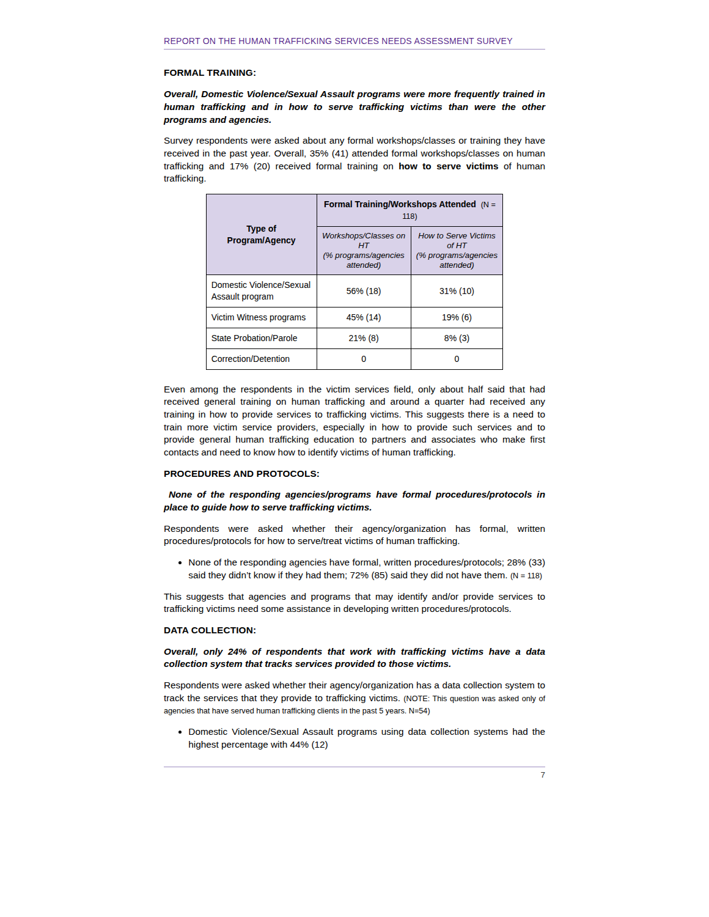REPORT ON THE HUMAN TRAFFICKING SERVICES NEEDS ASSESSMENT SURVEY
FORMAL TRAINING:
Overall, Domestic Violence/Sexual Assault programs were more frequently trained in human trafficking and in how to serve trafficking victims than were the other programs and agencies.
Survey respondents were asked about any formal workshops/classes or training they have received in the past year. Overall, 35% (41) attended formal workshops/classes on human trafficking and 17% (20) received formal training on how to serve victims of human trafficking.
| Type of Program/Agency | Formal Training/Workshops Attended (N = 118) |
| --- | --- |
| Workshops/Classes on HT (% programs/agencies attended) | How to Serve Victims of HT (% programs/agencies attended) |
| Domestic Violence/Sexual Assault program | 56% (18) | 31% (10) |
| Victim Witness programs | 45% (14) | 19% (6) |
| State Probation/Parole | 21% (8) | 8% (3) |
| Correction/Detention | 0 | 0 |
Even among the respondents in the victim services field, only about half said that had received general training on human trafficking and around a quarter had received any training in how to provide services to trafficking victims. This suggests there is a need to train more victim service providers, especially in how to provide such services and to provide general human trafficking education to partners and associates who make first contacts and need to know how to identify victims of human trafficking.
PROCEDURES AND PROTOCOLS:
None of the responding agencies/programs have formal procedures/protocols in place to guide how to serve trafficking victims.
Respondents were asked whether their agency/organization has formal, written procedures/protocols for how to serve/treat victims of human trafficking.
None of the responding agencies have formal, written procedures/protocols; 28% (33) said they didn’t know if they had them; 72% (85) said they did not have them. (N = 118)
This suggests that agencies and programs that may identify and/or provide services to trafficking victims need some assistance in developing written procedures/protocols.
DATA COLLECTION:
Overall, only 24% of respondents that work with trafficking victims have a data collection system that tracks services provided to those victims.
Respondents were asked whether their agency/organization has a data collection system to track the services that they provide to trafficking victims. (NOTE: This question was asked only of agencies that have served human trafficking clients in the past 5 years. N=54)
Domestic Violence/Sexual Assault programs using data collection systems had the highest percentage with 44% (12)
7